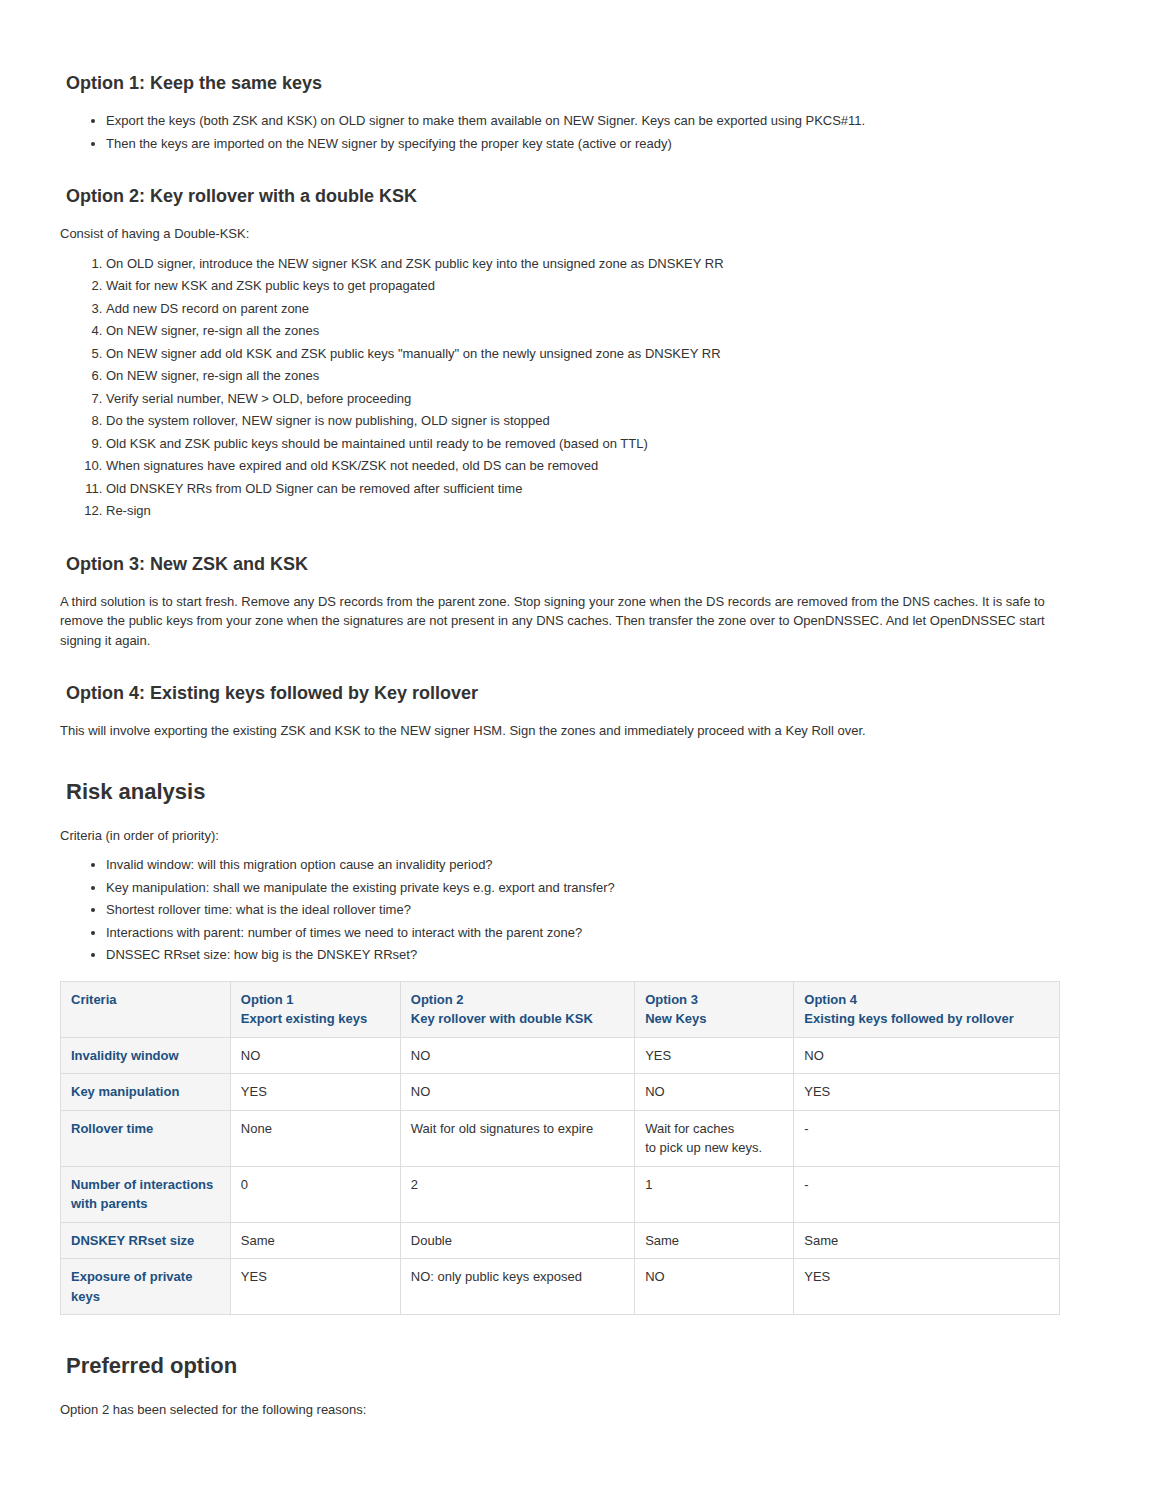Option 1: Keep the same keys
Export the keys (both ZSK and KSK) on OLD signer to make them available on NEW Signer. Keys can be exported using PKCS#11.
Then the keys are imported on the NEW signer by specifying the proper key state (active or ready)
Option 2: Key rollover with a double KSK
Consist of having a Double-KSK:
On OLD signer, introduce the NEW signer KSK and ZSK public key into the unsigned zone as DNSKEY RR
Wait for new KSK and ZSK public keys to get propagated
Add new DS record on parent zone
On NEW signer, re-sign all the zones
On NEW signer add old KSK and ZSK public keys "manually" on the newly unsigned zone as DNSKEY RR
On NEW signer, re-sign all the zones
Verify serial number, NEW > OLD, before proceeding
Do the system rollover, NEW signer is now publishing, OLD signer is stopped
Old KSK and ZSK public keys should be maintained until ready to be removed (based on TTL)
When signatures have expired and old KSK/ZSK not needed, old DS can be removed
Old DNSKEY RRs from OLD Signer can be removed after sufficient time
Re-sign
Option 3: New ZSK and KSK
A third solution is to start fresh. Remove any DS records from the parent zone. Stop signing your zone when the DS records are removed from the DNS caches. It is safe to remove the public keys from your zone when the signatures are not present in any DNS caches. Then transfer the zone over to OpenDNSSEC. And let OpenDNSSEC start signing it again.
Option 4: Existing keys followed by Key rollover
This will involve exporting the existing ZSK and KSK to the NEW signer HSM. Sign the zones and immediately proceed with a Key Roll over.
Risk analysis
Criteria (in order of priority):
Invalid window: will this migration option cause an invalidity period?
Key manipulation: shall we manipulate the existing private keys e.g. export and transfer?
Shortest rollover time: what is the ideal rollover time?
Interactions with parent: number of times we need to interact with the parent zone?
DNSSEC RRset size: how big is the DNSKEY RRset?
| Criteria | Option 1 Export existing keys | Option 2 Key rollover with double KSK | Option 3 New Keys | Option 4 Existing keys followed by rollover |
| --- | --- | --- | --- | --- |
| Invalidity window | NO | NO | YES | NO |
| Key manipulation | YES | NO | NO | YES |
| Rollover time | None | Wait for old signatures to expire | Wait for caches to pick up new keys. | - |
| Number of interactions with parents | 0 | 2 | 1 | - |
| DNSKEY RRset size | Same | Double | Same | Same |
| Exposure of private keys | YES | NO: only public keys exposed | NO | YES |
Preferred option
Option 2 has been selected for the following reasons: